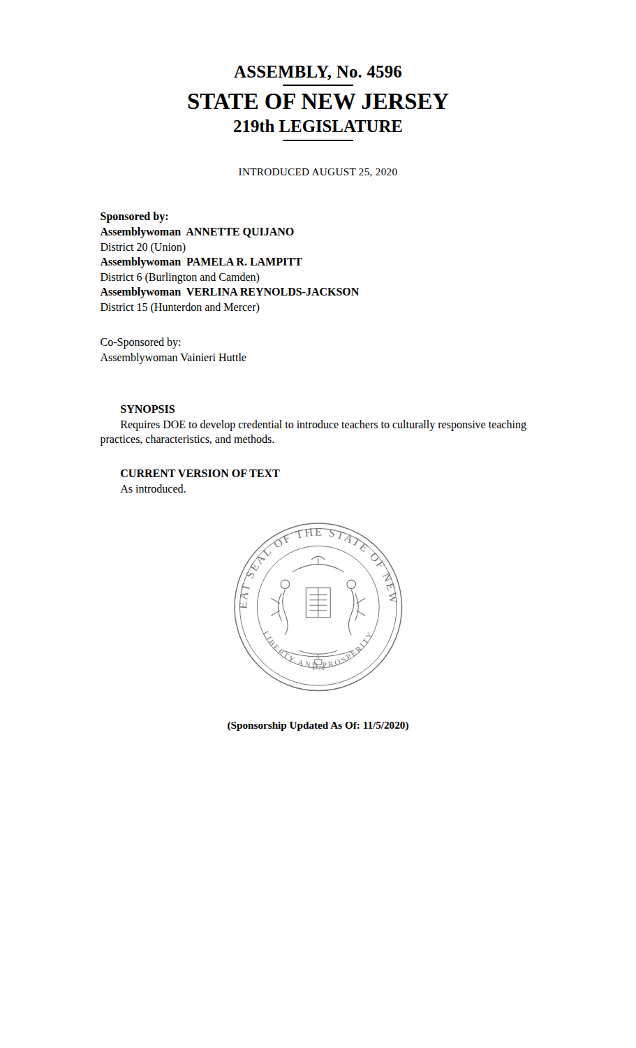ASSEMBLY, No. 4596
STATE OF NEW JERSEY
219th LEGISLATURE
INTRODUCED AUGUST 25, 2020
Sponsored by:
Assemblywoman ANNETTE QUIJANO
District 20 (Union)
Assemblywoman PAMELA R. LAMPITT
District 6 (Burlington and Camden)
Assemblywoman VERLINA REYNOLDS-JACKSON
District 15 (Hunterdon and Mercer)
Co-Sponsored by:
Assemblywoman Vainieri Huttle
SYNOPSIS
Requires DOE to develop credential to introduce teachers to culturally responsive teaching practices, characteristics, and methods.
CURRENT VERSION OF TEXT
As introduced.
THE GREAT SEAL OF THE STATE OF NEW JERSEY LIBERTY AND PROSPERITY 1776
(Sponsorship Updated As Of: 11/5/2020)